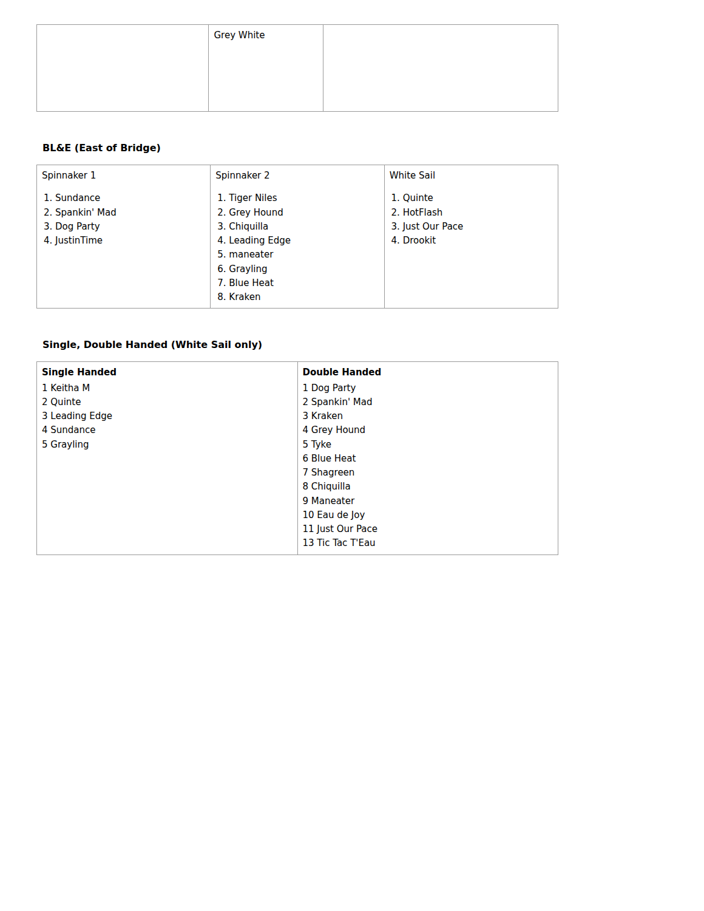| | Grey White | |
BL&E (East of Bridge)
| Spinnaker 1 Sundance Spankin' Mad Dog Party JustinTime | Spinnaker 2 Tiger Niles Grey Hound Chiquilla Leading Edge maneater Grayling Blue Heat Kraken | White Sail Quinte HotFlash Just Our Pace Drookit |
Single, Double Handed (White Sail only)
| Single Handed 1 Keitha M 2 Quinte 3 Leading Edge 4 Sundance 5 Grayling | Double Handed 1 Dog Party 2 Spankin' Mad 3 Kraken 4 Grey Hound 5 Tyke 6 Blue Heat 7 Shagreen 8 Chiquilla 9 Maneater 10 Eau de Joy 11 Just Our Pace 13 Tic Tac T'Eau |